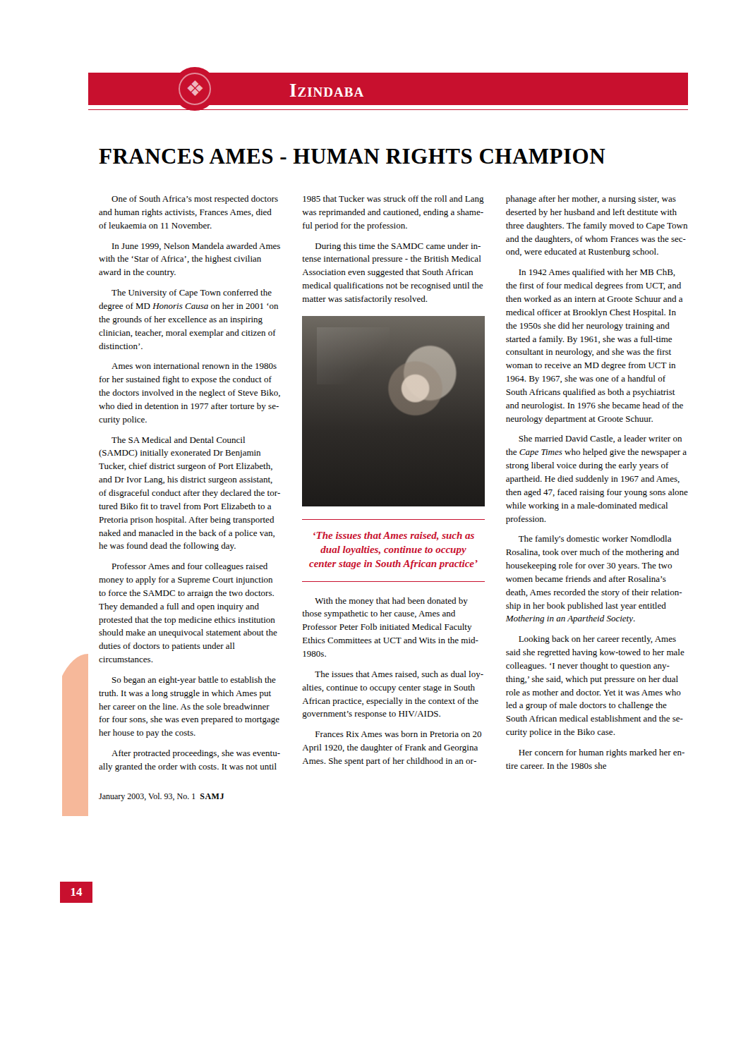❖
Izindaba
FRANCES AMES - HUMAN RIGHTS CHAMPION
One of South Africa’s most respected doctors and human rights activists, Frances Ames, died of leukaemia on 11 November.
In June 1999, Nelson Mandela awarded Ames with the ‘Star of Africa’, the highest civilian award in the country.
The University of Cape Town conferred the degree of MD Honoris Causa on her in 2001 ‘on the grounds of her excellence as an inspiring clinician, teacher, moral exemplar and citizen of distinction’.
Ames won international renown in the 1980s for her sustained fight to expose the conduct of the doctors involved in the neglect of Steve Biko, who died in detention in 1977 after torture by security police.
The SA Medical and Dental Council (SAMDC) initially exonerated Dr Benjamin Tucker, chief district surgeon of Port Elizabeth, and Dr Ivor Lang, his district surgeon assistant, of disgraceful conduct after they declared the tortured Biko fit to travel from Port Elizabeth to a Pretoria prison hospital. After being transported naked and manacled in the back of a police van, he was found dead the following day.
Professor Ames and four colleagues raised money to apply for a Supreme Court injunction to force the SAMDC to arraign the two doctors. They demanded a full and open inquiry and protested that the top medicine ethics institution should make an unequivocal statement about the duties of doctors to patients under all circumstances.
So began an eight-year battle to establish the truth. It was a long struggle in which Ames put her career on the line. As the sole breadwinner for four sons, she was even prepared to mortgage her house to pay the costs.
After protracted proceedings, she was eventually granted the order with costs. It was not until 1985 that Tucker was struck off the roll and Lang was reprimanded and cautioned, ending a shameful period for the profession.
During this time the SAMDC came under intense international pressure - the British Medical Association even suggested that South African medical qualifications not be recognised until the matter was satisfactorily resolved.
‘The issues that Ames raised, such as dual loyalties, continue to occupy center stage in South African practice’
With the money that had been donated by those sympathetic to her cause, Ames and Professor Peter Folb initiated Medical Faculty Ethics Committees at UCT and Wits in the mid-1980s.
The issues that Ames raised, such as dual loyalties, continue to occupy center stage in South African practice, especially in the context of the government’s response to HIV/AIDS.
Frances Rix Ames was born in Pretoria on 20 April 1920, the daughter of Frank and Georgina Ames. She spent part of her childhood in an orphanage after her mother, a nursing sister, was deserted by her husband and left destitute with three daughters. The family moved to Cape Town and the daughters, of whom Frances was the second, were educated at Rustenburg school.
In 1942 Ames qualified with her MB ChB, the first of four medical degrees from UCT, and then worked as an intern at Groote Schuur and a medical officer at Brooklyn Chest Hospital. In the 1950s she did her neurology training and started a family. By 1961, she was a full-time consultant in neurology, and she was the first woman to receive an MD degree from UCT in 1964. By 1967, she was one of a handful of South Africans qualified as both a psychiatrist and neurologist. In 1976 she became head of the neurology department at Groote Schuur.
She married David Castle, a leader writer on the Cape Times who helped give the newspaper a strong liberal voice during the early years of apartheid. He died suddenly in 1967 and Ames, then aged 47, faced raising four young sons alone while working in a male-dominated medical profession.
The family's domestic worker Nomdlodla Rosalina, took over much of the mothering and housekeeping role for over 30 years. The two women became friends and after Rosalina’s death, Ames recorded the story of their relationship in her book published last year entitled Mothering in an Apartheid Society.
Looking back on her career recently, Ames said she regretted having kow-towed to her male colleagues. ‘I never thought to question anything,’ she said, which put pressure on her dual role as mother and doctor. Yet it was Ames who led a group of male doctors to challenge the South African medical establishment and the security police in the Biko case.
Her concern for human rights marked her entire career. In the 1980s she
14
January 2003, Vol. 93, No. 1 SAMJ